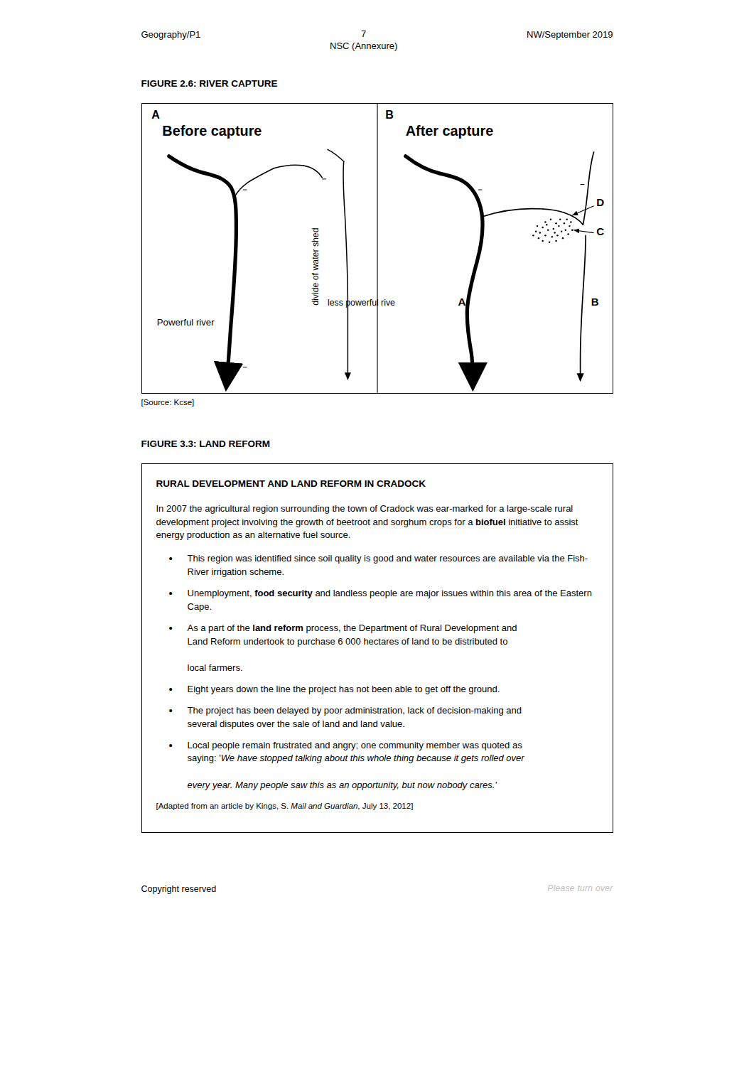Geography/P1
7
NSC (Annexure)
NW/September 2019
FIGURE 2.6: RIVER CAPTURE
A Before capture Powerful river divide of water shed less powerful rive B After capture D C A B
[Source: Kcse]
FIGURE 3.3: LAND REFORM
RURAL DEVELOPMENT AND LAND REFORM IN CRADOCK
In 2007 the agricultural region surrounding the town of Cradock was ear-marked for a large-scale rural development project involving the growth of beetroot and sorghum crops for a biofuel initiative to assist energy production as an alternative fuel source.
This region was identified since soil quality is good and water resources are available via the Fish-River irrigation scheme.
Unemployment, food security and landless people are major issues within this area of the Eastern Cape.
As a part of the land reform process, the Department of Rural Development and
Land Reform undertook to purchase 6 000 hectares of land to be distributed to
local farmers.
Eight years down the line the project has not been able to get off the ground.
The project has been delayed by poor administration, lack of decision-making and
several disputes over the sale of land and land value.
Local people remain frustrated and angry; one community member was quoted as
saying: 'We have stopped talking about this whole thing because it gets rolled over
every year. Many people saw this as an opportunity, but now nobody cares.'
[Adapted from an article by Kings, S. Mail and Guardian, July 13, 2012]
Copyright reserved
Please turn over